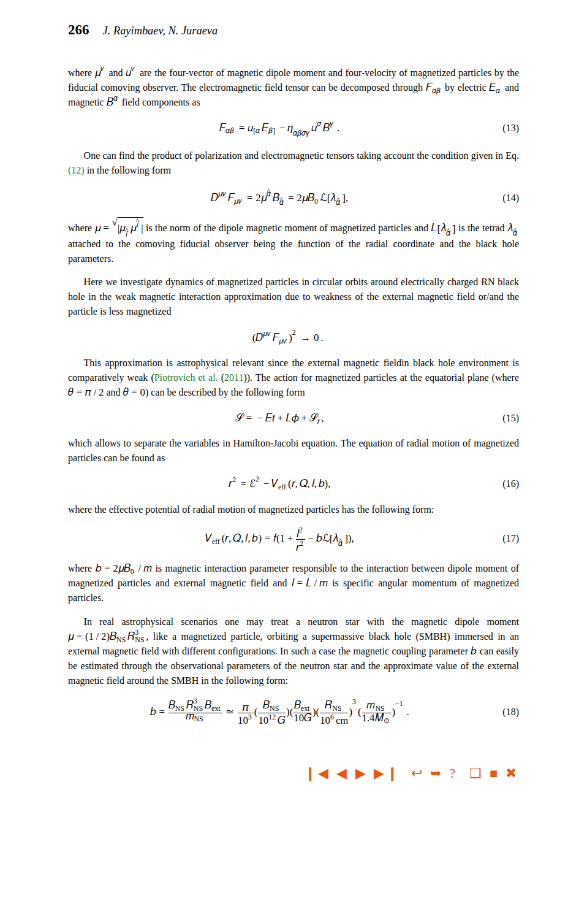266 J. Rayimbaev, N. Juraeva
where μν and uν are the four-vector of magnetic dipole moment and four-velocity of magnetized particles by the fiducial comoving observer. The electromagnetic field tensor can be decomposed through Fαβ by electric Eα and magnetic Bα field components as
Fαβ = u[α Eβ] − ηαβσγ uσ Bγ .
(13)
One can find the product of polarization and electromagnetic tensors taking account the condition given in Eq. (12) in the following form
Dμν Fμν = 2 μα^ Bα^ = 2μB0 ℒ [λα^] ,
(14)
where μ=|μi^μi^| is the norm of the dipole magnetic moment of magnetized particles and L[λα^] is the tetrad λα^ attached to the comoving fiducial observer being the function of the radial coordinate and the black hole parameters.
Here we investigate dynamics of magnetized particles in circular orbits around electrically charged RN black hole in the weak magnetic interaction approximation due to weakness of the external magnetic field or/and the particle is less magnetized
(DμνFμν) 2 → 0 .
This approximation is astrophysical relevant since the external magnetic fieldin black hole environment is comparatively weak (Piotrovich et al. (2011)). The action for magnetized particles at the equatorial plane (where θ=π/2 and θ˙=0) can be described by the following form
𝒮 = −Et +Lϕ +𝒮r ,
(15)
which allows to separate the variables in Hamilton-Jacobi equation. The equation of radial motion of magnetized particles can be found as
r˙2 = ℰ2 − Veff (r,Q,l,b) ,
(16)
where the effective potential of radial motion of magnetized particles has the following form:
Veff (r,Q,l,b) = f ( 1 + l2r2 − bℒ[λα^] ) ,
(17)
where b=2μB0/m is magnetic interaction parameter responsible to the interaction between dipole moment of magnetized particles and external magnetic field and l=L/m is specific angular momentum of magnetized particles.
In real astrophysical scenarios one may treat a neutron star with the magnetic dipole moment μ=(1/2)BNSRNS3, like a magnetized particle, orbiting a supermassive black hole (SMBH) immersed in an external magnetic field with different configurations. In such a case the magnetic coupling parameter b can easily be estimated through the observational parameters of the neutron star and the approximate value of the external magnetic field around the SMBH in the following form:
b = BNSRNS3Bext mNS ≃ π103 ( BNS 1012G ) ( Bext 10G ) ( RNS 106cm ) 3 ( mNS 1.4M⊙ ) −1 .
(18)
❙◀ ◀ ▶ ▶❙ ↩ ➥ ? ❏ ■ ✖